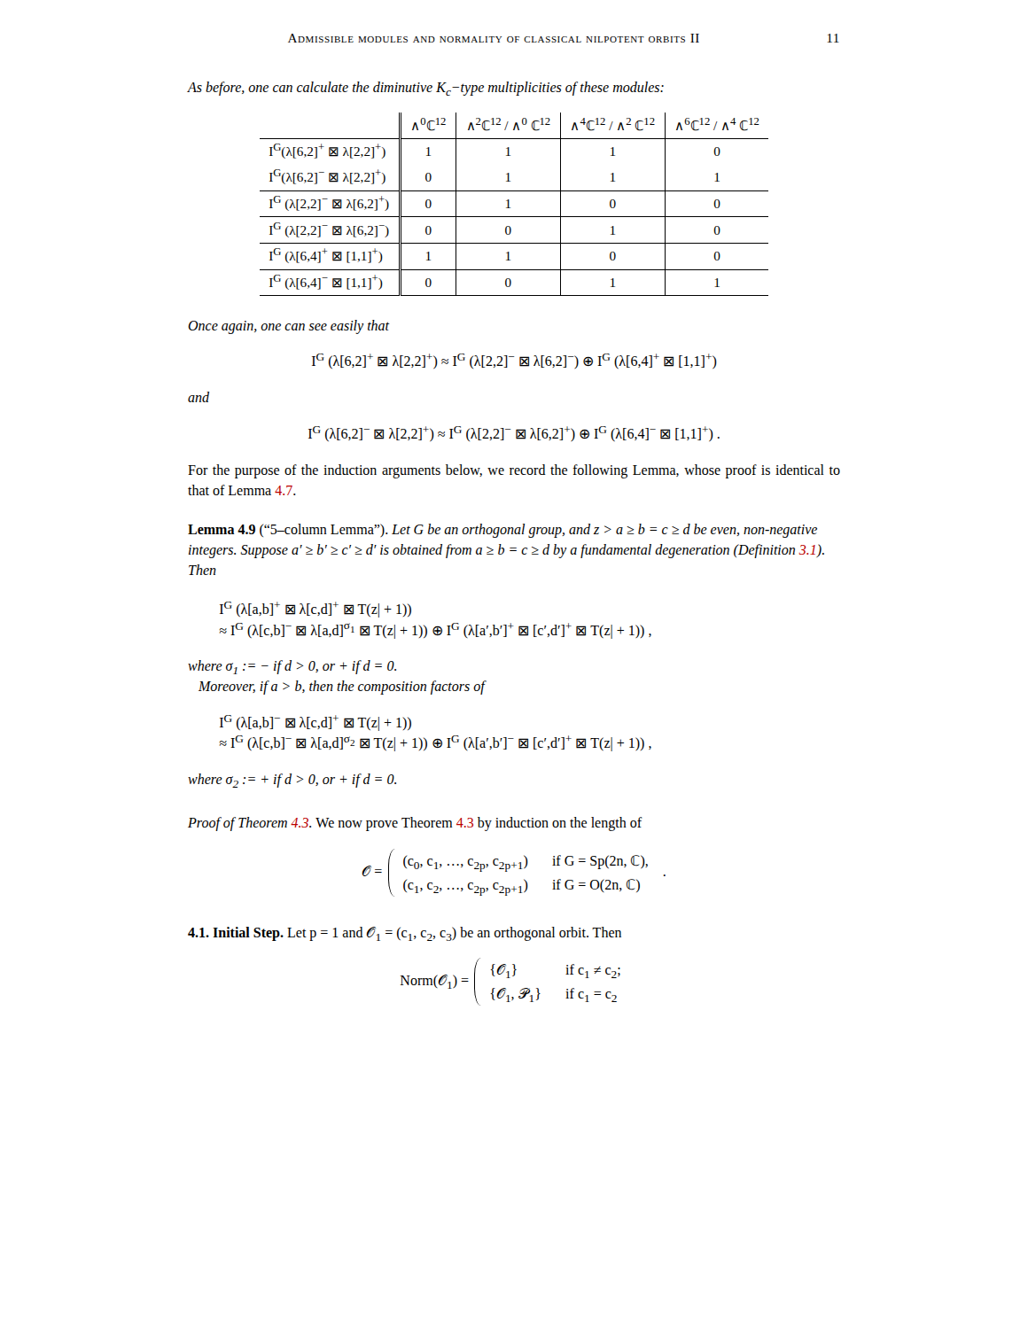Admissible modules and normality of classical nilpotent orbits II 11
As before, one can calculate the diminutive Kc−type multiplicities of these modules:
| | ∧ 0 ℂ 12 | ∧ 2 ℂ 12 / ∧ 0 ℂ 12 | ∧ 4 ℂ 12 / ∧ 2 ℂ 12 | ∧ 6 ℂ 12 / ∧ 4 ℂ 12 |
| --- | --- | --- | --- | --- |
| I G (λ[6,2] + ⊠ λ[2,2] + ) | 1 | 1 | 1 | 0 |
| I G (λ[6,2] − ⊠ λ[2,2] + ) | 0 | 1 | 1 | 1 |
| I G (λ[2,2] − ⊠ λ[6,2] + ) | 0 | 1 | 0 | 0 |
| I G (λ[2,2] − ⊠ λ[6,2] − ) | 0 | 0 | 1 | 0 |
| I G (λ[6,4] + ⊠ [1,1] + ) | 1 | 1 | 0 | 0 |
| I G (λ[6,4] − ⊠ [1,1] + ) | 0 | 0 | 1 | 1 |
Once again, one can see easily that
IG (λ[6,2]+ ⊠ λ[2,2]+) ≈ IG (λ[2,2]− ⊠ λ[6,2]−) ⊕ IG (λ[6,4]+ ⊠ [1,1]+)
and
IG (λ[6,2]− ⊠ λ[2,2]+) ≈ IG (λ[2,2]− ⊠ λ[6,2]+) ⊕ IG (λ[6,4]− ⊠ [1,1]+) .
For the purpose of the induction arguments below, we record the following Lemma, whose proof is identical to that of Lemma 4.7.
Lemma 4.9 (“5–column Lemma”). Let G be an orthogonal group, and z > a ≥ b = c ≥ d be even, non-negative integers. Suppose a′ ≥ b′ ≥ c′ ≥ d′ is obtained from a ≥ b = c ≥ d by a fundamental degeneration (Definition 3.1). Then
IG (λ[a,b]+ ⊠ λ[c,d]+ ⊠ T(z| + 1))
≈ IG (λ[c,b]− ⊠ λ[a,d]σ1 ⊠ T(z| + 1)) ⊕ IG (λ[a′,b′]+ ⊠ [c′,d′]+ ⊠ T(z| + 1)) ,
where σ1 := − if d > 0, or + if d = 0.
Moreover, if a > b, then the composition factors of
IG (λ[a,b]− ⊠ λ[c,d]+ ⊠ T(z| + 1))
≈ IG (λ[c,b]− ⊠ λ[a,d]σ2 ⊠ T(z| + 1)) ⊕ IG (λ[a′,b′]− ⊠ [c′,d′]+ ⊠ T(z| + 1)) ,
where σ2 := + if d > 0, or + if d = 0.
Proof of Theorem 4.3. We now prove Theorem 4.3 by induction on the length of
𝒪 =
| (c 0 , c 1 , …, c 2p , c 2p+1 ) | if G = Sp(2n, ℂ), |
| (c 1 , c 2 , …, c 2p , c 2p+1 ) | if G = O(2n, ℂ) |
.
4.1. Initial Step. Let p = 1 and 𝒪1 = (c1, c2, c3) be an orthogonal orbit. Then
Norm(𝒪1) =
| {𝒪 1 } | if c 1 ≠ c 2 ; |
| {𝒪 1 , 𝒫 1 } | if c 1 = c 2 |